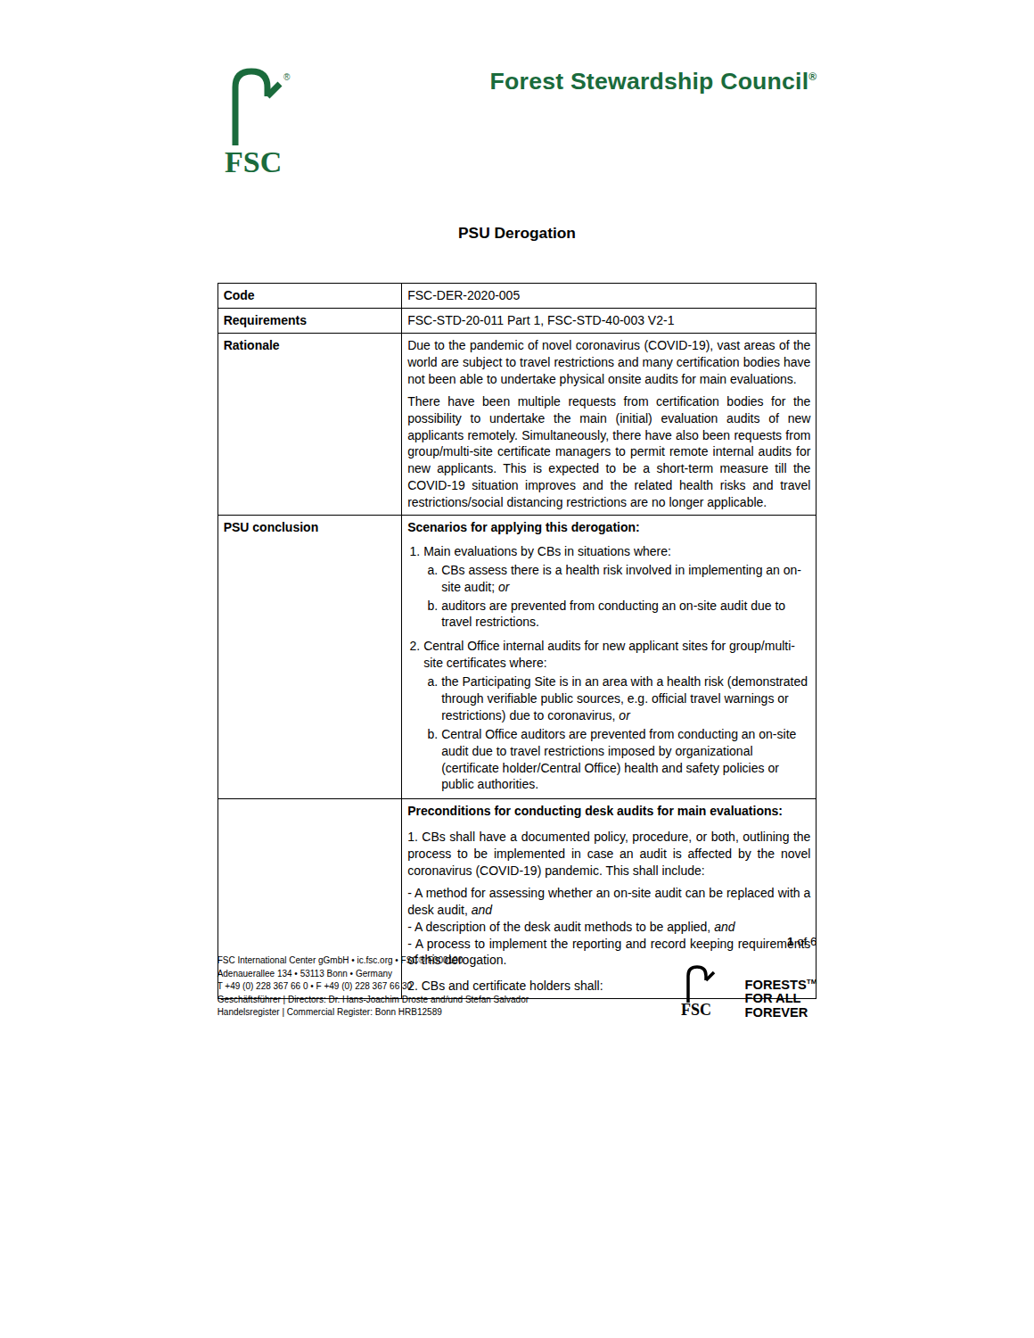FSC ®
Forest Stewardship Council®
PSU Derogation
| Code | FSC-DER-2020-005 |
| Requirements | FSC-STD-20-011 Part 1, FSC-STD-40-003 V2-1 |
| Rationale | Due to the pandemic of novel coronavirus (COVID-19), vast areas of the world are subject to travel restrictions and many certification bodies have not been able to undertake physical onsite audits for main evaluations. There have been multiple requests from certification bodies for the possibility to undertake the main (initial) evaluation audits of new applicants remotely. Simultaneously, there have also been requests from group/multi-site certificate managers to permit remote internal audits for new applicants. This is expected to be a short-term measure till the COVID-19 situation improves and the related health risks and travel restrictions/social distancing restrictions are no longer applicable. |
| PSU conclusion | Scenarios for applying this derogation: Main evaluations by CBs in situations where: CBs assess there is a health risk involved in implementing an on-site audit; or auditors are prevented from conducting an on-site audit due to travel restrictions. Central Office internal audits for new applicant sites for group/multi-site certificates where: the Participating Site is in an area with a health risk (demonstrated through verifiable public sources, e.g. official travel warnings or restrictions) due to coronavirus, or Central Office auditors are prevented from conducting an on-site audit due to travel restrictions imposed by organizational (certificate holder/Central Office) health and safety policies or public authorities. |
| | Preconditions for conducting desk audits for main evaluations: 1. CBs shall have a documented policy, procedure, or both, outlining the process to be implemented in case an audit is affected by the novel coronavirus (COVID-19) pandemic. This shall include: - A method for assessing whether an on-site audit can be replaced with a desk audit, and - A description of the desk audit methods to be applied, and - A process to implement the reporting and record keeping requirements of this derogation. 2. CBs and certificate holders shall: |
1 of 6
FSC International Center gGmbH • ic.fsc.org • FSC® F000100
Adenauerallee 134 • 53113 Bonn • Germany
T +49 (0) 228 367 66 0 • F +49 (0) 228 367 66 30
Geschäftsführer | Directors: Dr. Hans-Joachim Droste and/und Stefan Salvador
Handelsregister | Commercial Register: Bonn HRB12589
FSC
FORESTSTM
FOR ALL
FOREVER